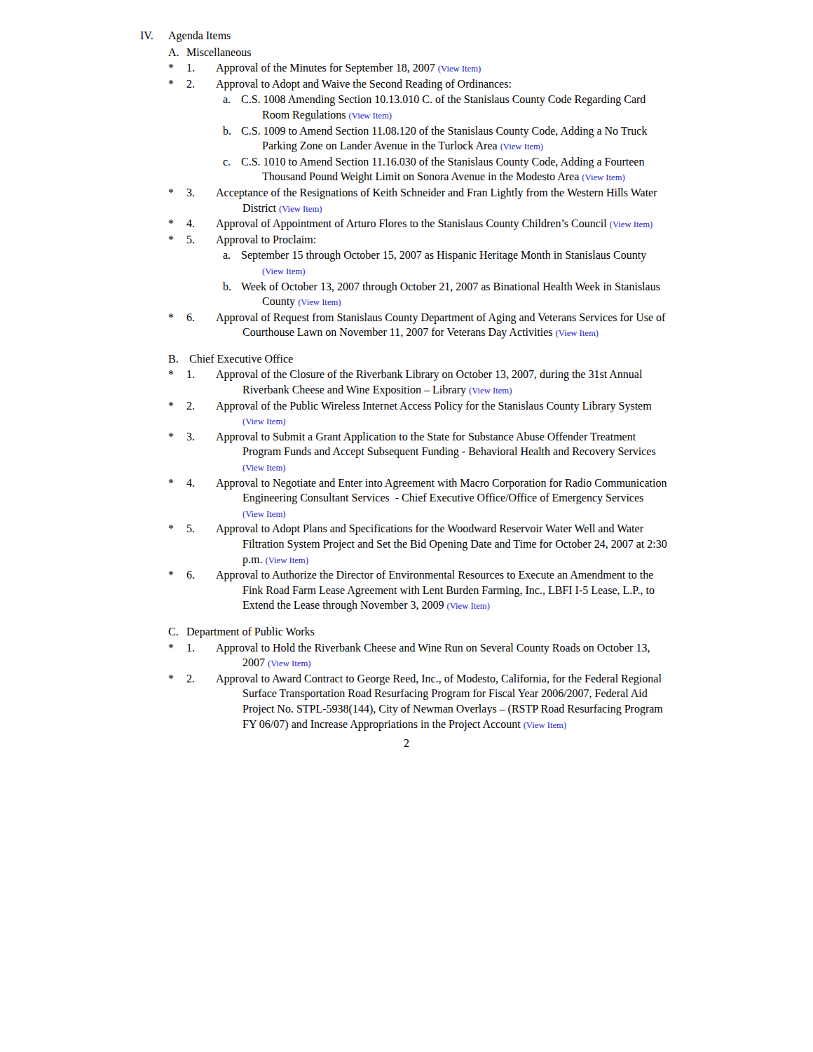IV.
Agenda Items
A.
Miscellaneous
*
1.
Approval of the Minutes for September 18, 2007 (View Item)
*
2.
Approval to Adopt and Waive the Second Reading of Ordinances:
a.
C.S. 1008 Amending Section 10.13.010 C. of the Stanislaus County Code Regarding Card Room Regulations (View Item)
b.
C.S. 1009 to Amend Section 11.08.120 of the Stanislaus County Code, Adding a No Truck Parking Zone on Lander Avenue in the Turlock Area (View Item)
c.
C.S. 1010 to Amend Section 11.16.030 of the Stanislaus County Code, Adding a Fourteen Thousand Pound Weight Limit on Sonora Avenue in the Modesto Area (View Item)
*
3.
Acceptance of the Resignations of Keith Schneider and Fran Lightly from the Western Hills Water District (View Item)
*
4.
Approval of Appointment of Arturo Flores to the Stanislaus County Children’s Council (View Item)
*
5.
Approval to Proclaim:
a.
September 15 through October 15, 2007 as Hispanic Heritage Month in Stanislaus County (View Item)
b.
Week of October 13, 2007 through October 21, 2007 as Binational Health Week in Stanislaus County (View Item)
*
6.
Approval of Request from Stanislaus County Department of Aging and Veterans Services for Use of Courthouse Lawn on November 11, 2007 for Veterans Day Activities (View Item)
B.
Chief Executive Office
*
1.
Approval of the Closure of the Riverbank Library on October 13, 2007, during the 31st Annual Riverbank Cheese and Wine Exposition – Library (View Item)
*
2.
Approval of the Public Wireless Internet Access Policy for the Stanislaus County Library System (View Item)
*
3.
Approval to Submit a Grant Application to the State for Substance Abuse Offender Treatment Program Funds and Accept Subsequent Funding - Behavioral Health and Recovery Services (View Item)
*
4.
Approval to Negotiate and Enter into Agreement with Macro Corporation for Radio Communication Engineering Consultant Services - Chief Executive Office/Office of Emergency Services (View Item)
*
5.
Approval to Adopt Plans and Specifications for the Woodward Reservoir Water Well and Water Filtration System Project and Set the Bid Opening Date and Time for October 24, 2007 at 2:30 p.m. (View Item)
*
6.
Approval to Authorize the Director of Environmental Resources to Execute an Amendment to the Fink Road Farm Lease Agreement with Lent Burden Farming, Inc., LBFI I-5 Lease, L.P., to Extend the Lease through November 3, 2009 (View Item)
C.
Department of Public Works
*
1.
Approval to Hold the Riverbank Cheese and Wine Run on Several County Roads on October 13, 2007 (View Item)
*
2.
Approval to Award Contract to George Reed, Inc., of Modesto, California, for the Federal Regional Surface Transportation Road Resurfacing Program for Fiscal Year 2006/2007, Federal Aid Project No. STPL-5938(144), City of Newman Overlays – (RSTP Road Resurfacing Program FY 06/07) and Increase Appropriations in the Project Account (View Item)
2